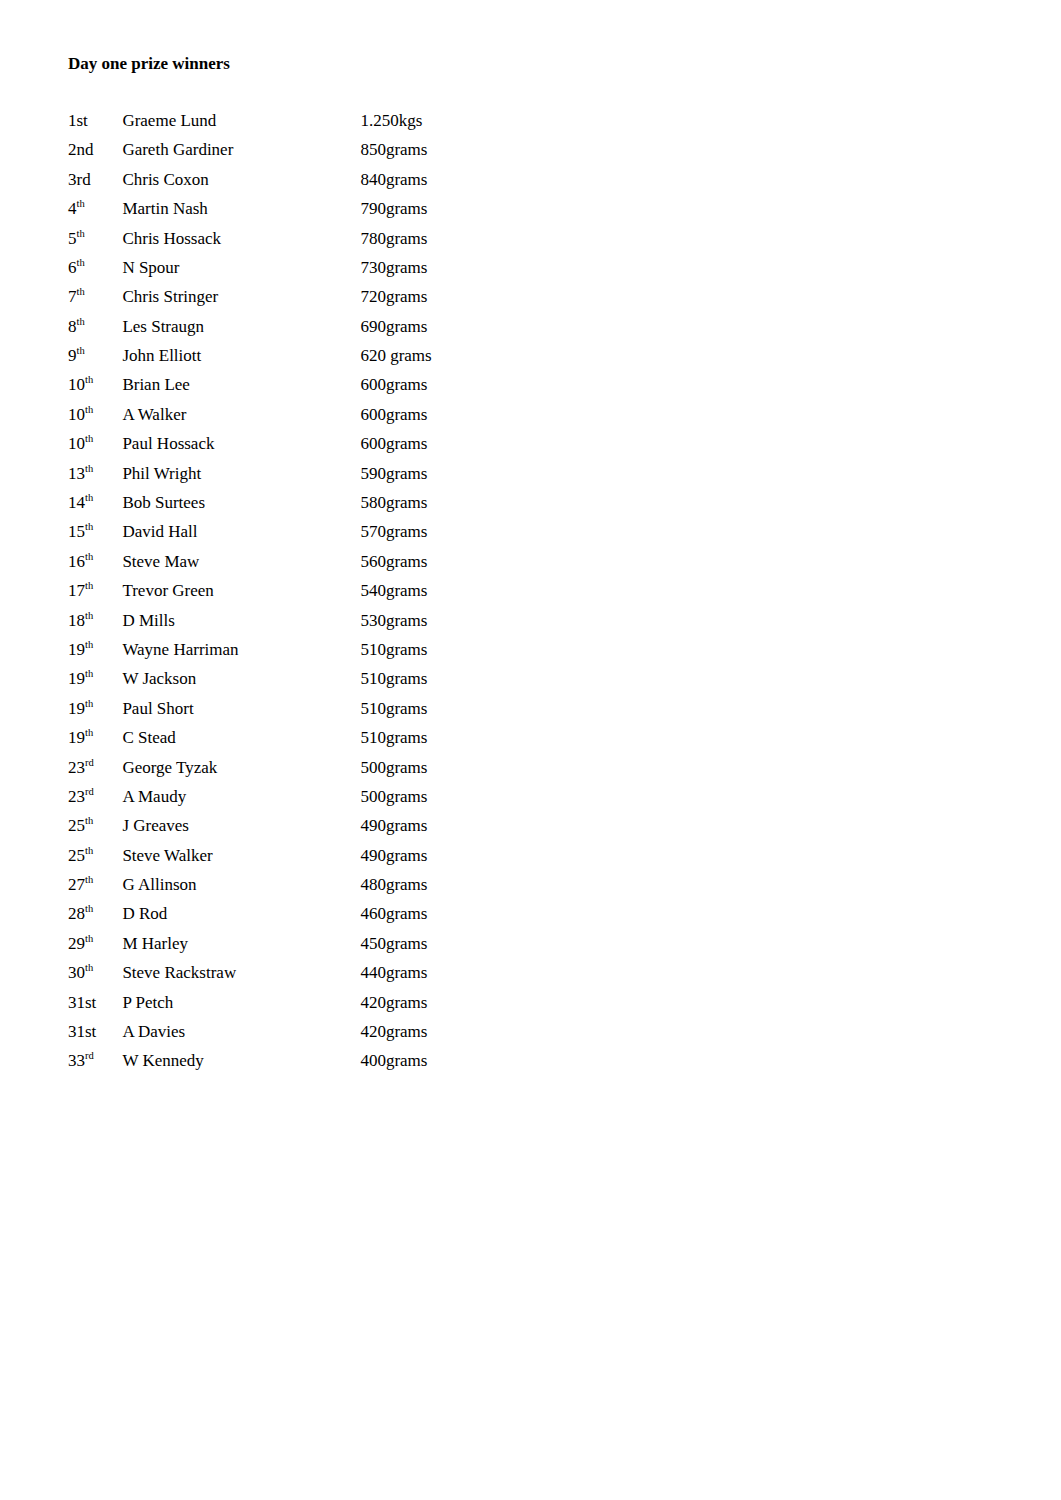Day one prize winners
| 1st | Graeme Lund | 1.250kgs |
| 2nd | Gareth Gardiner | 850grams |
| 3rd | Chris Coxon | 840grams |
| 4 th | Martin Nash | 790grams |
| 5 th | Chris Hossack | 780grams |
| 6 th | N Spour | 730grams |
| 7 th | Chris Stringer | 720grams |
| 8 th | Les Straugn | 690grams |
| 9 th | John Elliott | 620 grams |
| 10 th | Brian Lee | 600grams |
| 10 th | A Walker | 600grams |
| 10 th | Paul Hossack | 600grams |
| 13 th | Phil Wright | 590grams |
| 14 th | Bob Surtees | 580grams |
| 15 th | David Hall | 570grams |
| 16 th | Steve Maw | 560grams |
| 17 th | Trevor Green | 540grams |
| 18 th | D Mills | 530grams |
| 19 th | Wayne Harriman | 510grams |
| 19 th | W Jackson | 510grams |
| 19 th | Paul Short | 510grams |
| 19 th | C Stead | 510grams |
| 23 rd | George Tyzak | 500grams |
| 23 rd | A Maudy | 500grams |
| 25 th | J Greaves | 490grams |
| 25 th | Steve Walker | 490grams |
| 27 th | G Allinson | 480grams |
| 28 th | D Rod | 460grams |
| 29 th | M Harley | 450grams |
| 30 th | Steve Rackstraw | 440grams |
| 31st | P Petch | 420grams |
| 31st | A Davies | 420grams |
| 33 rd | W Kennedy | 400grams |